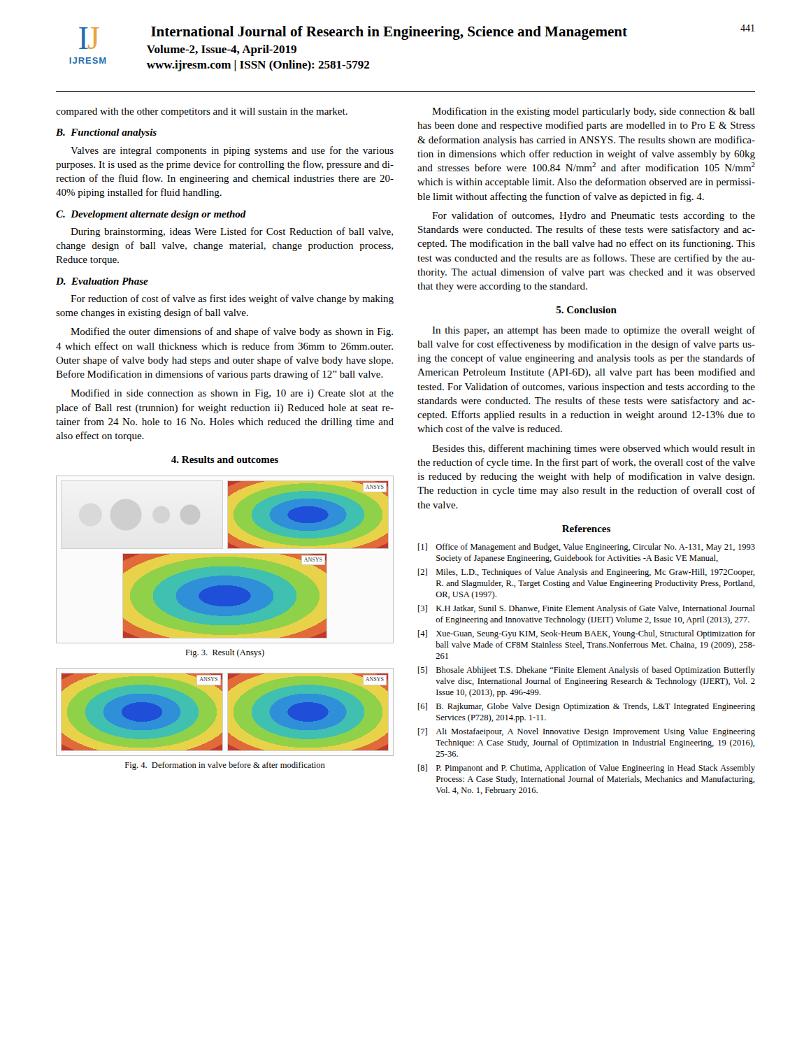441
IJ IJRESM
International Journal of Research in Engineering, Science and Management
Volume-2, Issue-4, April-2019
www.ijresm.com | ISSN (Online): 2581-5792
compared with the other competitors and it will sustain in the market.
B. Functional analysis
Valves are integral components in piping systems and use for the various purposes. It is used as the prime device for controlling the flow, pressure and direction of the fluid flow. In engineering and chemical industries there are 20-40% piping installed for fluid handling.
C. Development alternate design or method
During brainstorming, ideas Were Listed for Cost Reduction of ball valve, change design of ball valve, change material, change production process, Reduce torque.
D. Evaluation Phase
For reduction of cost of valve as first ides weight of valve change by making some changes in existing design of ball valve.
Modified the outer dimensions of and shape of valve body as shown in Fig. 4 which effect on wall thickness which is reduce from 36mm to 26mm.outer. Outer shape of valve body had steps and outer shape of valve body have slope. Before Modification in dimensions of various parts drawing of 12” ball valve.
Modified in side connection as shown in Fig, 10 are i) Create slot at the place of Ball rest (trunnion) for weight reduction ii) Reduced hole at seat retainer from 24 No. hole to 16 No. Holes which reduced the drilling time and also effect on torque.
4. Results and outcomes
ANSYS
ANSYS
Fig. 3. Result (Ansys)
ANSYS
ANSYS
Fig. 4. Deformation in valve before & after modification
Modification in the existing model particularly body, side connection & ball has been done and respective modified parts are modelled in to Pro E & Stress & deformation analysis has carried in ANSYS. The results shown are modification in dimensions which offer reduction in weight of valve assembly by 60kg and stresses before were 100.84 N/mm2 and after modification 105 N/mm2 which is within acceptable limit. Also the deformation observed are in permissible limit without affecting the function of valve as depicted in fig. 4.
For validation of outcomes, Hydro and Pneumatic tests according to the Standards were conducted. The results of these tests were satisfactory and accepted. The modification in the ball valve had no effect on its functioning. This test was conducted and the results are as follows. These are certified by the authority. The actual dimension of valve part was checked and it was observed that they were according to the standard.
5. Conclusion
In this paper, an attempt has been made to optimize the overall weight of ball valve for cost effectiveness by modification in the design of valve parts using the concept of value engineering and analysis tools as per the standards of American Petroleum Institute (API-6D), all valve part has been modified and tested. For Validation of outcomes, various inspection and tests according to the standards were conducted. The results of these tests were satisfactory and accepted. Efforts applied results in a reduction in weight around 12-13% due to which cost of the valve is reduced.
Besides this, different machining times were observed which would result in the reduction of cycle time. In the first part of work, the overall cost of the valve is reduced by reducing the weight with help of modification in valve design. The reduction in cycle time may also result in the reduction of overall cost of the valve.
References
Office of Management and Budget, Value Engineering, Circular No. A-131, May 21, 1993 Society of Japanese Engineering, Guidebook for Activities -A Basic VE Manual,
Miles, L.D., Techniques of Value Analysis and Engineering, Mc Graw-Hill, 1972Cooper, R. and Slagmulder, R., Target Costing and Value Engineering Productivity Press, Portland, OR, USA (1997).
K.H Jatkar, Sunil S. Dhanwe, Finite Element Analysis of Gate Valve, International Journal of Engineering and Innovative Technology (IJEIT) Volume 2, Issue 10, April (2013), 277.
Xue-Guan, Seung-Gyu KIM, Seok-Heum BAEK, Young-Chul, Structural Optimization for ball valve Made of CF8M Stainless Steel, Trans.Nonferrous Met. Chaina, 19 (2009), 258-261
Bhosale Abhijeet T.S. Dhekane “Finite Element Analysis of based Optimization Butterfly valve disc, International Journal of Engineering Research & Technology (IJERT), Vol. 2 Issue 10, (2013), pp. 496-499.
B. Rajkumar, Globe Valve Design Optimization & Trends, L&T Integrated Engineering Services (P728), 2014.pp. 1-11.
Ali Mostafaeipour, A Novel Innovative Design Improvement Using Value Engineering Technique: A Case Study, Journal of Optimization in Industrial Engineering, 19 (2016), 25-36.
P. Pimpanont and P. Chutima, Application of Value Engineering in Head Stack Assembly Process: A Case Study, International Journal of Materials, Mechanics and Manufacturing, Vol. 4, No. 1, February 2016.